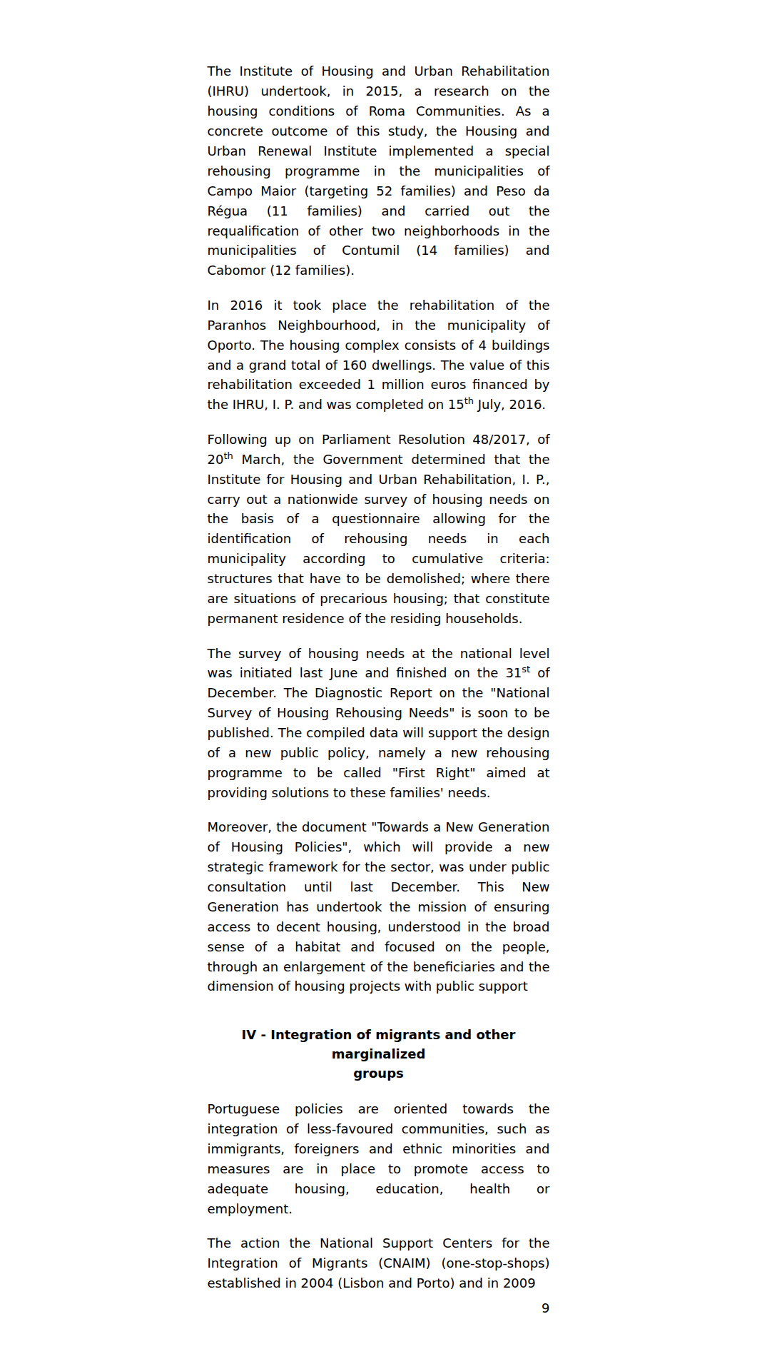The Institute of Housing and Urban Rehabilitation (IHRU) undertook, in 2015, a research on the housing conditions of Roma Communities. As a concrete outcome of this study, the Housing and Urban Renewal Institute implemented a special rehousing programme in the municipalities of Campo Maior (targeting 52 families) and Peso da Régua (11 families) and carried out the requalification of other two neighborhoods in the municipalities of Contumil (14 families) and Cabomor (12 families).
In 2016 it took place the rehabilitation of the Paranhos Neighbourhood, in the municipality of Oporto. The housing complex consists of 4 buildings and a grand total of 160 dwellings. The value of this rehabilitation exceeded 1 million euros financed by the IHRU, I. P. and was completed on 15th July, 2016.
Following up on Parliament Resolution 48/2017, of 20th March, the Government determined that the Institute for Housing and Urban Rehabilitation, I. P., carry out a nationwide survey of housing needs on the basis of a questionnaire allowing for the identification of rehousing needs in each municipality according to cumulative criteria: structures that have to be demolished; where there are situations of precarious housing; that constitute permanent residence of the residing households.
The survey of housing needs at the national level was initiated last June and finished on the 31st of December. The Diagnostic Report on the "National Survey of Housing Rehousing Needs" is soon to be published. The compiled data will support the design of a new public policy, namely a new rehousing programme to be called "First Right" aimed at providing solutions to these families' needs.
Moreover, the document "Towards a New Generation of Housing Policies", which will provide a new strategic framework for the sector, was under public consultation until last December. This New Generation has undertook the mission of ensuring access to decent housing, understood in the broad sense of a habitat and focused on the people, through an enlargement of the beneficiaries and the dimension of housing projects with public support
IV - Integration of migrants and other marginalized groups
Portuguese policies are oriented towards the integration of less-favoured communities, such as immigrants, foreigners and ethnic minorities and measures are in place to promote access to adequate housing, education, health or employment.
The action the National Support Centers for the Integration of Migrants (CNAIM) (one-stop-shops) established in 2004 (Lisbon and Porto) and in 2009
9